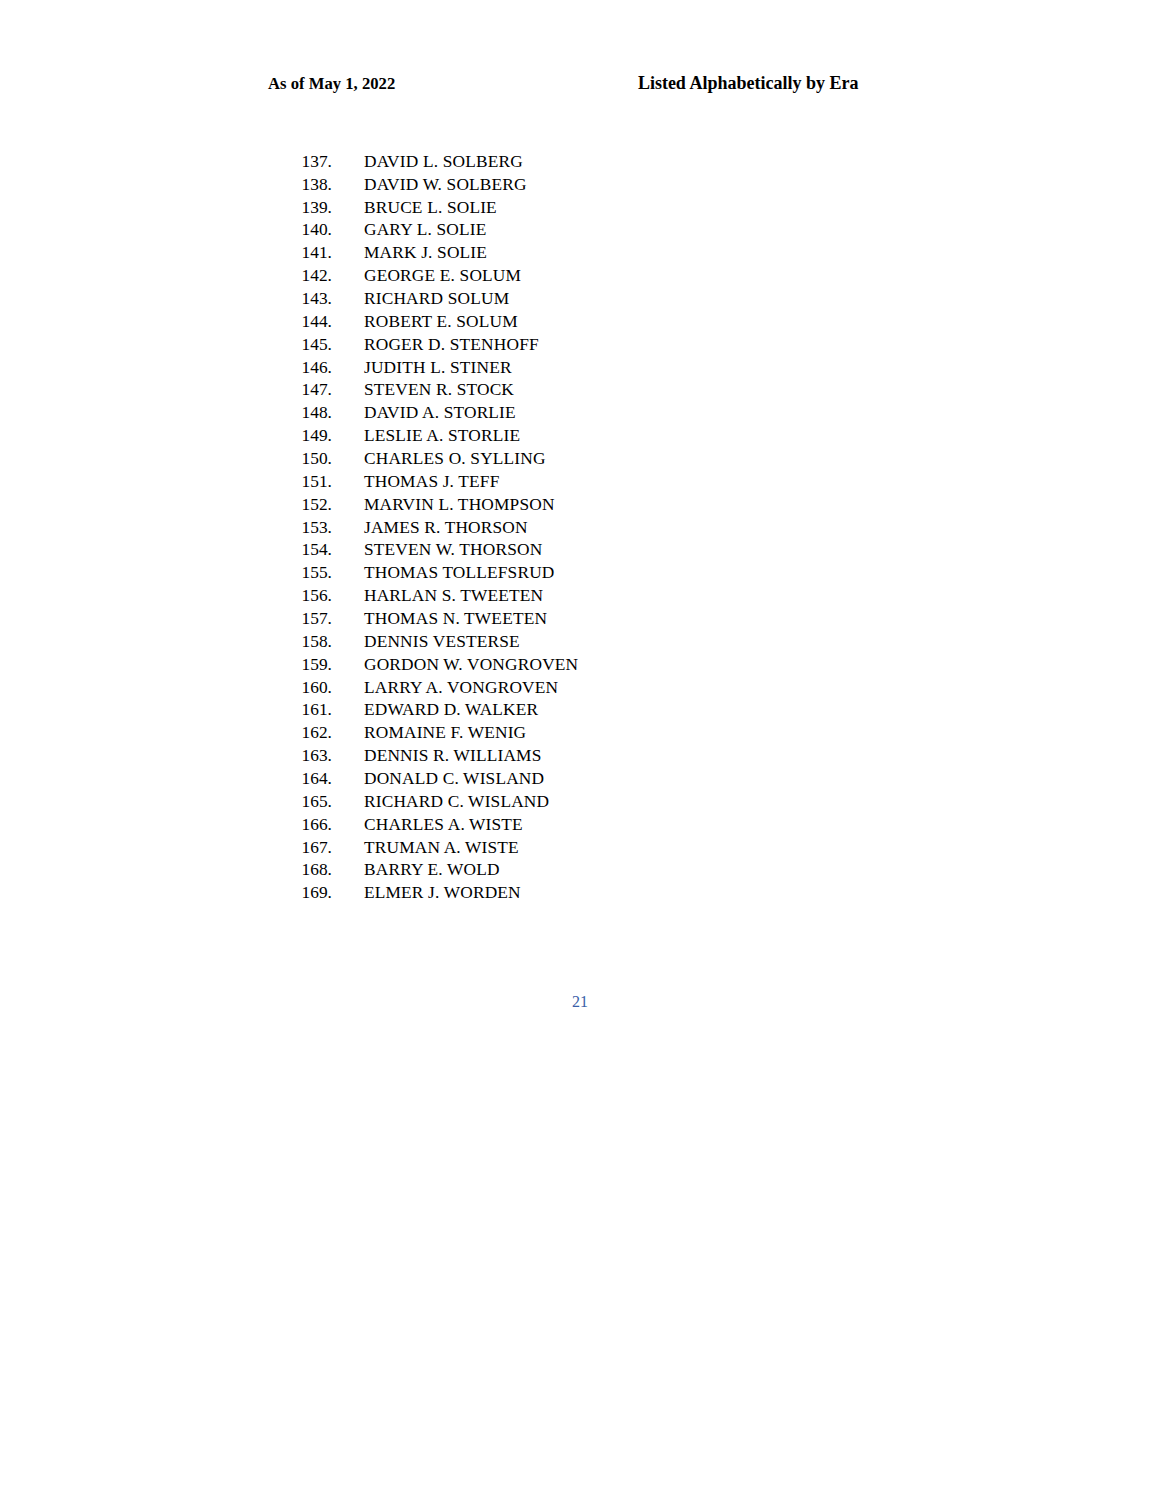As of May 1, 2022
Listed Alphabetically by Era
137. DAVID L. SOLBERG
138. DAVID W. SOLBERG
139. BRUCE L. SOLIE
140. GARY L. SOLIE
141. MARK J. SOLIE
142. GEORGE E. SOLUM
143. RICHARD SOLUM
144. ROBERT E. SOLUM
145. ROGER D. STENHOFF
146. JUDITH L. STINER
147. STEVEN R. STOCK
148. DAVID A. STORLIE
149. LESLIE A. STORLIE
150. CHARLES O. SYLLING
151. THOMAS J. TEFF
152. MARVIN L. THOMPSON
153. JAMES R. THORSON
154. STEVEN W. THORSON
155. THOMAS TOLLEFSRUD
156. HARLAN S. TWEETEN
157. THOMAS N. TWEETEN
158. DENNIS VESTERSE
159. GORDON W. VONGROVEN
160. LARRY A. VONGROVEN
161. EDWARD D. WALKER
162. ROMAINE F. WENIG
163. DENNIS R. WILLIAMS
164. DONALD C. WISLAND
165. RICHARD C. WISLAND
166. CHARLES A. WISTE
167. TRUMAN A. WISTE
168. BARRY E. WOLD
169. ELMER J. WORDEN
21